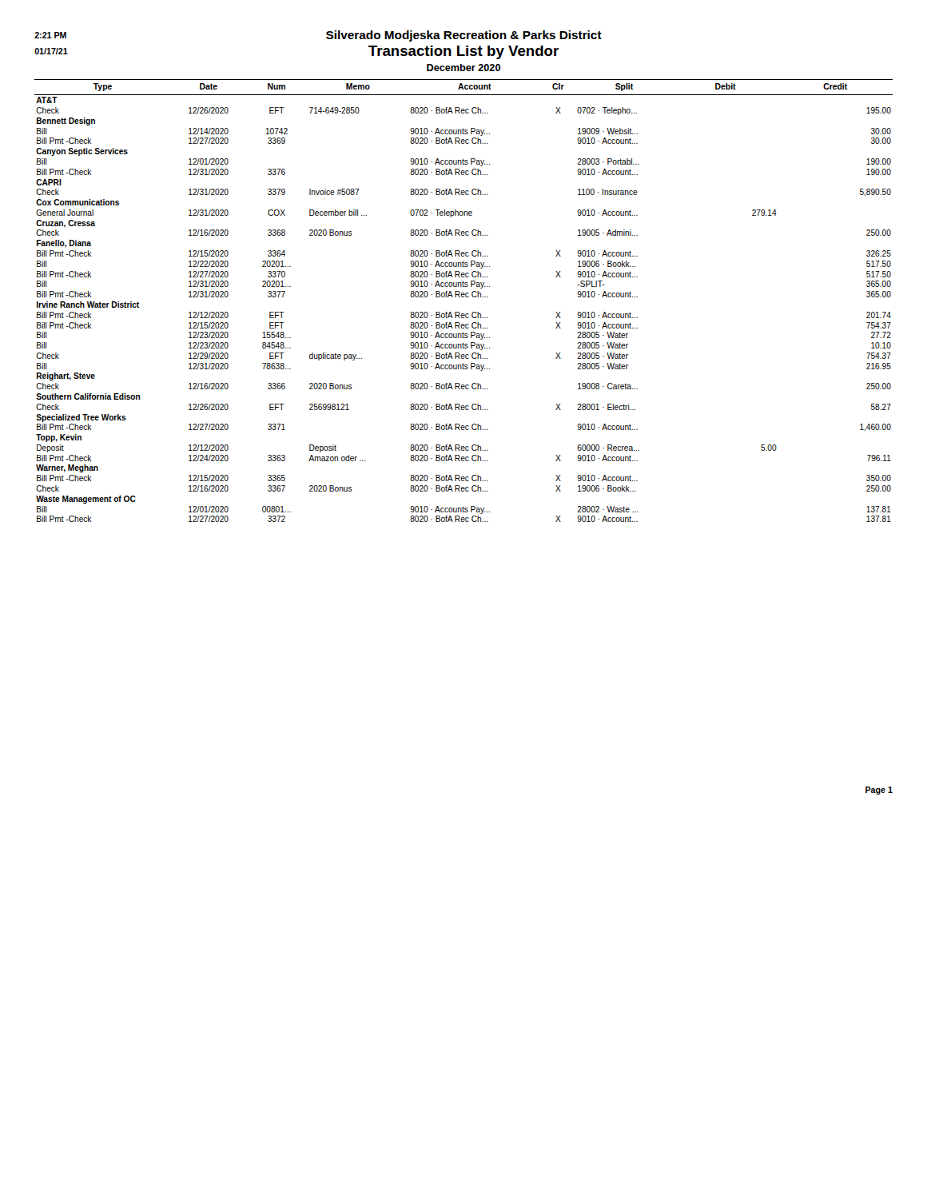2:21 PM
01/17/21
Silverado Modjeska Recreation & Parks District
Transaction List by Vendor
December 2020
| Type | Date | Num | Memo | Account | Clr | Split | Debit | Credit |
| --- | --- | --- | --- | --- | --- | --- | --- | --- |
| AT&T |
| Check | 12/26/2020 | EFT | 714-649-2850 | 8020 · BofA Rec Ch... | X | 0702 · Telepho... | | 195.00 |
| Bennett Design |
| Bill | 12/14/2020 | 10742 | | 9010 · Accounts Pay... | | 19009 · Websit... | | 30.00 |
| Bill Pmt -Check | 12/27/2020 | 3369 | | 8020 · BofA Rec Ch... | | 9010 · Account... | | 30.00 |
| Canyon Septic Services |
| Bill | 12/01/2020 | | | 9010 · Accounts Pay... | | 28003 · Portabl... | | 190.00 |
| Bill Pmt -Check | 12/31/2020 | 3376 | | 8020 · BofA Rec Ch... | | 9010 · Account... | | 190.00 |
| CAPRI |
| Check | 12/31/2020 | 3379 | Invoice #5087 | 8020 · BofA Rec Ch... | | 1100 · Insurance | | 5,890.50 |
| Cox Communications |
| General Journal | 12/31/2020 | COX | December bill ... | 0702 · Telephone | | 9010 · Account... | 279.14 | |
| Cruzan, Cressa |
| Check | 12/16/2020 | 3368 | 2020 Bonus | 8020 · BofA Rec Ch... | | 19005 · Admini... | | 250.00 |
| Fanello, Diana |
| Bill Pmt -Check | 12/15/2020 | 3364 | | 8020 · BofA Rec Ch... | X | 9010 · Account... | | 326.25 |
| Bill | 12/22/2020 | 20201... | | 9010 · Accounts Pay... | | 19006 · Bookk... | | 517.50 |
| Bill Pmt -Check | 12/27/2020 | 3370 | | 8020 · BofA Rec Ch... | X | 9010 · Account... | | 517.50 |
| Bill | 12/31/2020 | 20201... | | 9010 · Accounts Pay... | | -SPLIT- | | 365.00 |
| Bill Pmt -Check | 12/31/2020 | 3377 | | 8020 · BofA Rec Ch... | | 9010 · Account... | | 365.00 |
| Irvine Ranch Water District |
| Bill Pmt -Check | 12/12/2020 | EFT | | 8020 · BofA Rec Ch... | X | 9010 · Account... | | 201.74 |
| Bill Pmt -Check | 12/15/2020 | EFT | | 8020 · BofA Rec Ch... | X | 9010 · Account... | | 754.37 |
| Bill | 12/23/2020 | 15548... | | 9010 · Accounts Pay... | | 28005 · Water | | 27.72 |
| Bill | 12/23/2020 | 84548... | | 9010 · Accounts Pay... | | 28005 · Water | | 10.10 |
| Check | 12/29/2020 | EFT | duplicate pay... | 8020 · BofA Rec Ch... | X | 28005 · Water | | 754.37 |
| Bill | 12/31/2020 | 78638... | | 9010 · Accounts Pay... | | 28005 · Water | | 216.95 |
| Reighart, Steve |
| Check | 12/16/2020 | 3366 | 2020 Bonus | 8020 · BofA Rec Ch... | | 19008 · Careta... | | 250.00 |
| Southern California Edison |
| Check | 12/26/2020 | EFT | 256998121 | 8020 · BofA Rec Ch... | X | 28001 · Electri... | | 58.27 |
| Specialized Tree Works |
| Bill Pmt -Check | 12/27/2020 | 3371 | | 8020 · BofA Rec Ch... | | 9010 · Account... | | 1,460.00 |
| Topp, Kevin |
| Deposit | 12/12/2020 | | Deposit | 8020 · BofA Rec Ch... | | 60000 · Recrea... | 5.00 | |
| Bill Pmt -Check | 12/24/2020 | 3363 | Amazon oder ... | 8020 · BofA Rec Ch... | X | 9010 · Account... | | 796.11 |
| Warner, Meghan |
| Bill Pmt -Check | 12/15/2020 | 3365 | | 8020 · BofA Rec Ch... | X | 9010 · Account... | | 350.00 |
| Check | 12/16/2020 | 3367 | 2020 Bonus | 8020 · BofA Rec Ch... | X | 19006 · Bookk... | | 250.00 |
| Waste Management of OC |
| Bill | 12/01/2020 | 00801... | | 9010 · Accounts Pay... | | 28002 · Waste ... | | 137.81 |
| Bill Pmt -Check | 12/27/2020 | 3372 | | 8020 · BofA Rec Ch... | X | 9010 · Account... | | 137.81 |
Page 1